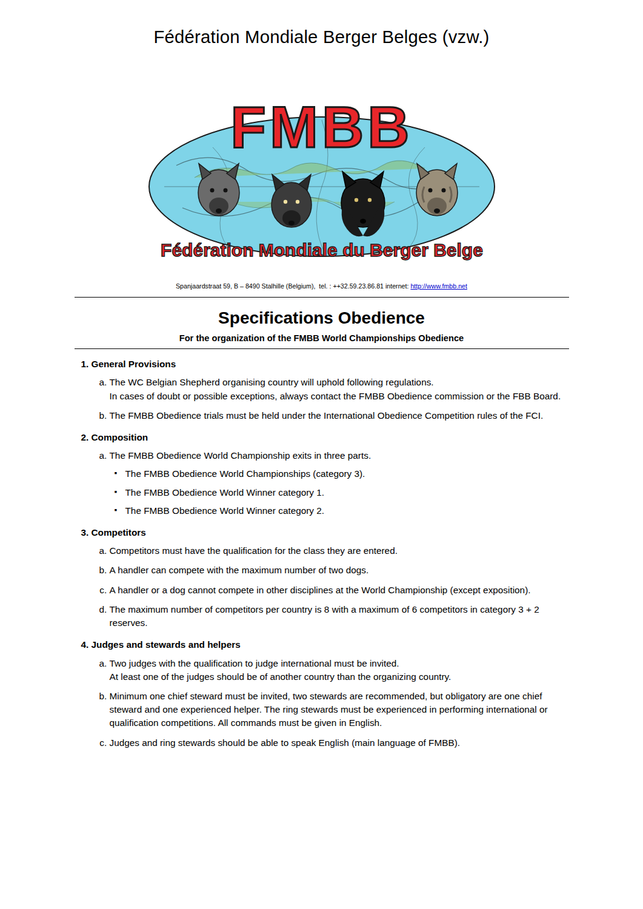Fédération Mondiale Berger Belges (vzw.)
FMBB Fédération Mondiale du Berger Belge
Spanjaardstraat 59, B – 8490 Stalhille (Belgium), tel. : ++32.59.23.86.81 internet: http://www.fmbb.net
Specifications Obedience
For the organization of the FMBB World Championships Obedience
General Provisions
The WC Belgian Shepherd organising country will uphold following regulations.
In cases of doubt or possible exceptions, always contact the FMBB Obedience commission or the FBB Board.
The FMBB Obedience trials must be held under the International Obedience Competition rules of the FCI.
Composition
The FMBB Obedience World Championship exits in three parts.
The FMBB Obedience World Championships (category 3).
The FMBB Obedience World Winner category 1.
The FMBB Obedience World Winner category 2.
Competitors
Competitors must have the qualification for the class they are entered.
A handler can compete with the maximum number of two dogs.
A handler or a dog cannot compete in other disciplines at the World Championship (except exposition).
The maximum number of competitors per country is 8 with a maximum of 6 competitors in category 3 + 2 reserves.
Judges and stewards and helpers
Two judges with the qualification to judge international must be invited.
At least one of the judges should be of another country than the organizing country.
Minimum one chief steward must be invited, two stewards are recommended, but obligatory are one chief steward and one experienced helper. The ring stewards must be experienced in performing international or qualification competitions. All commands must be given in English.
Judges and ring stewards should be able to speak English (main language of FMBB).